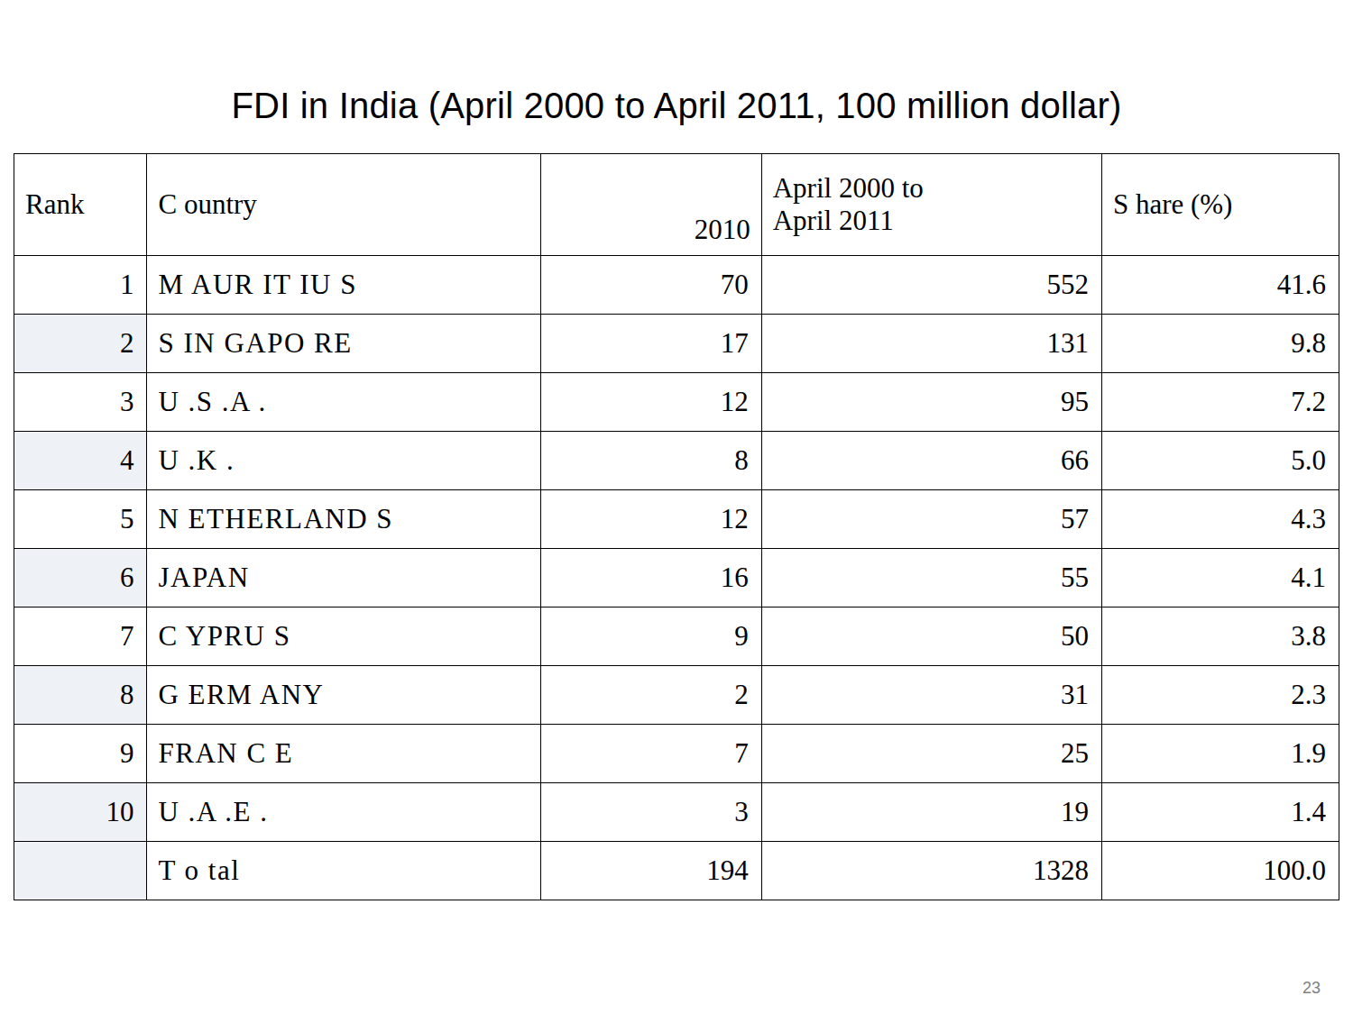FDI in India (April 2000 to April 2011, 100 million dollar)
| Rank | C ountry | 2010 | April 2000 to April 2011 | S hare (%) |
| --- | --- | --- | --- | --- |
| 1 | M AUR IT IU S | 70 | 552 | 41.6 |
| 2 | S IN GAPO RE | 17 | 131 | 9.8 |
| 3 | U .S .A . | 12 | 95 | 7.2 |
| 4 | U .K . | 8 | 66 | 5.0 |
| 5 | N ETHERLAND S | 12 | 57 | 4.3 |
| 6 | JAPAN | 16 | 55 | 4.1 |
| 7 | C YPRU S | 9 | 50 | 3.8 |
| 8 | G ERM ANY | 2 | 31 | 2.3 |
| 9 | FRAN C E | 7 | 25 | 1.9 |
| 10 | U .A .E . | 3 | 19 | 1.4 |
| | T o tal | 194 | 1328 | 100.0 |
23